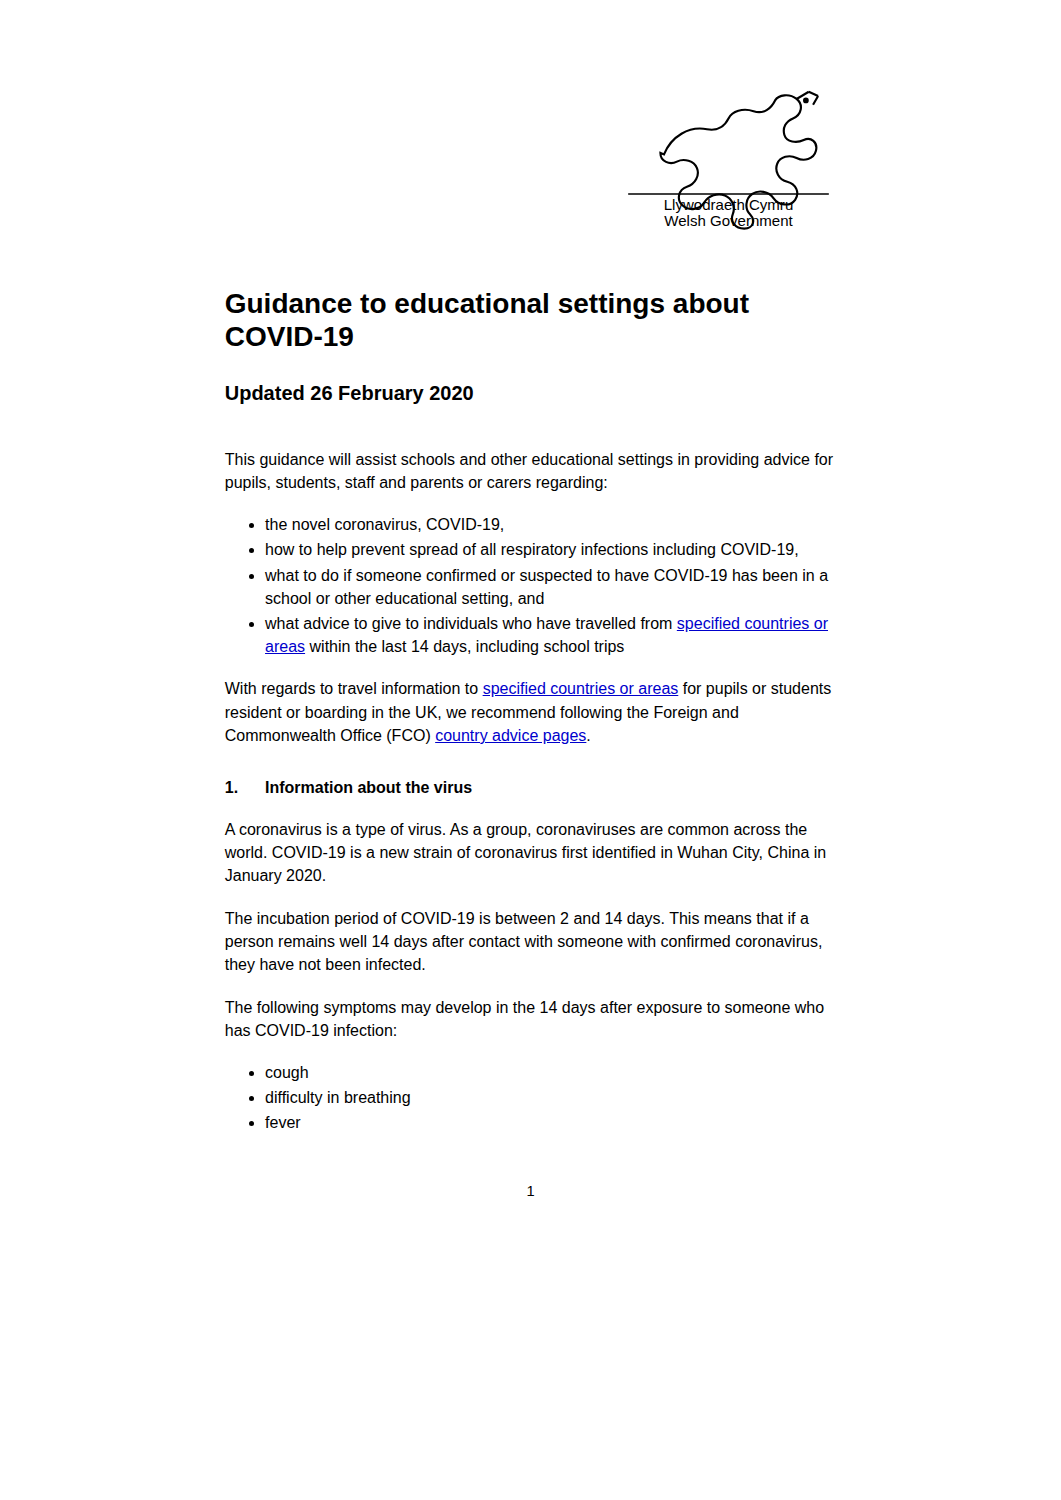Guidance to educational settings about COVID-19
Updated 26 February 2020
This guidance will assist schools and other educational settings in providing advice for pupils, students, staff and parents or carers regarding:
the novel coronavirus, COVID-19,
how to help prevent spread of all respiratory infections including COVID-19,
what to do if someone confirmed or suspected to have COVID-19 has been in a school or other educational setting, and
what advice to give to individuals who have travelled from specified countries or areas within the last 14 days, including school trips
With regards to travel information to specified countries or areas for pupils or students resident or boarding in the UK, we recommend following the Foreign and Commonwealth Office (FCO) country advice pages.
1. Information about the virus
A coronavirus is a type of virus. As a group, coronaviruses are common across the world. COVID-19 is a new strain of coronavirus first identified in Wuhan City, China in January 2020.
The incubation period of COVID-19 is between 2 and 14 days. This means that if a person remains well 14 days after contact with someone with confirmed coronavirus, they have not been infected.
The following symptoms may develop in the 14 days after exposure to someone who has COVID-19 infection:
cough
difficulty in breathing
fever
1